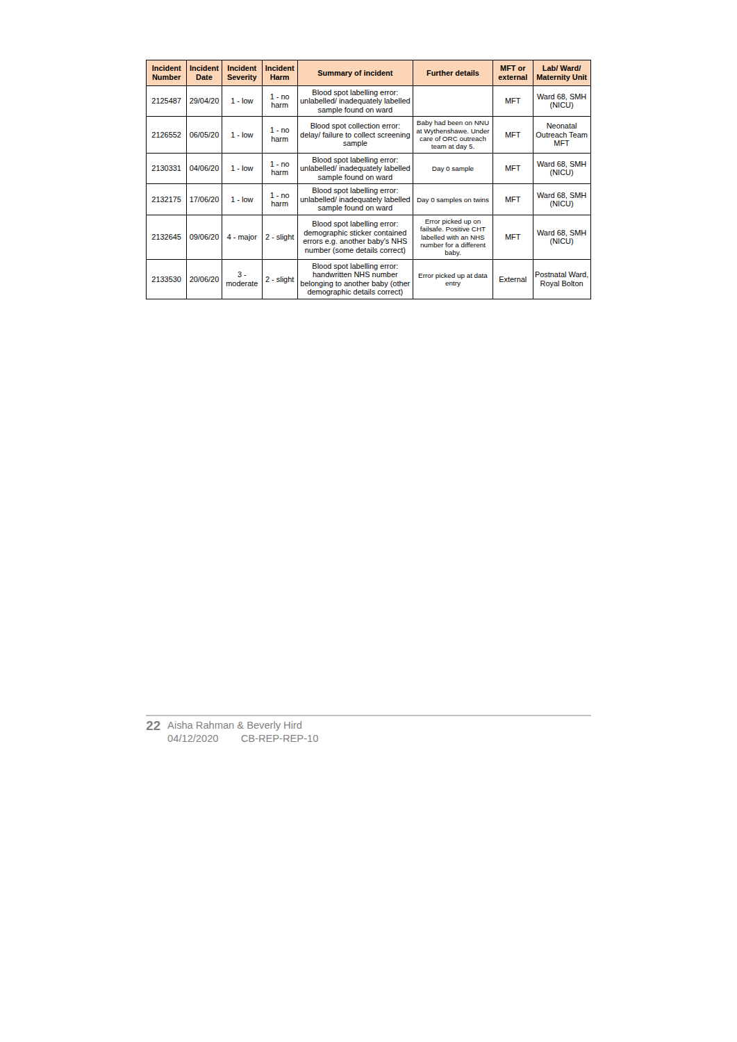| Incident Number | Incident Date | Incident Severity | Incident Harm | Summary of incident | Further details | MFT or external | Lab/ Ward/ Maternity Unit |
| --- | --- | --- | --- | --- | --- | --- | --- |
| 2125487 | 29/04/20 | 1 - low | 1 - no harm | Blood spot labelling error: unlabelled/ inadequately labelled sample found on ward | | MFT | Ward 68, SMH (NICU) |
| 2126552 | 06/05/20 | 1 - low | 1 - no harm | Blood spot collection error: delay/ failure to collect screening sample | Baby had been on NNU at Wythenshawe. Under care of ORC outreach team at day 5. | MFT | Neonatal Outreach Team MFT |
| 2130331 | 04/06/20 | 1 - low | 1 - no harm | Blood spot labelling error: unlabelled/ inadequately labelled sample found on ward | Day 0 sample | MFT | Ward 68, SMH (NICU) |
| 2132175 | 17/06/20 | 1 - low | 1 - no harm | Blood spot labelling error: unlabelled/ inadequately labelled sample found on ward | Day 0 samples on twins | MFT | Ward 68, SMH (NICU) |
| 2132645 | 09/06/20 | 4 - major | 2 - slight | Blood spot labelling error: demographic sticker contained errors e.g. another baby's NHS number (some details correct) | Error picked up on failsafe. Positive CHT labelled with an NHS number for a different baby. | MFT | Ward 68, SMH (NICU) |
| 2133530 | 20/06/20 | 3 - moderate | 2 - slight | Blood spot labelling error: handwritten NHS number belonging to another baby (other demographic details correct) | Error picked up at data entry | External | Postnatal Ward, Royal Bolton |
22
Aisha Rahman & Beverly Hird
04/12/2020 CB-REP-REP-10